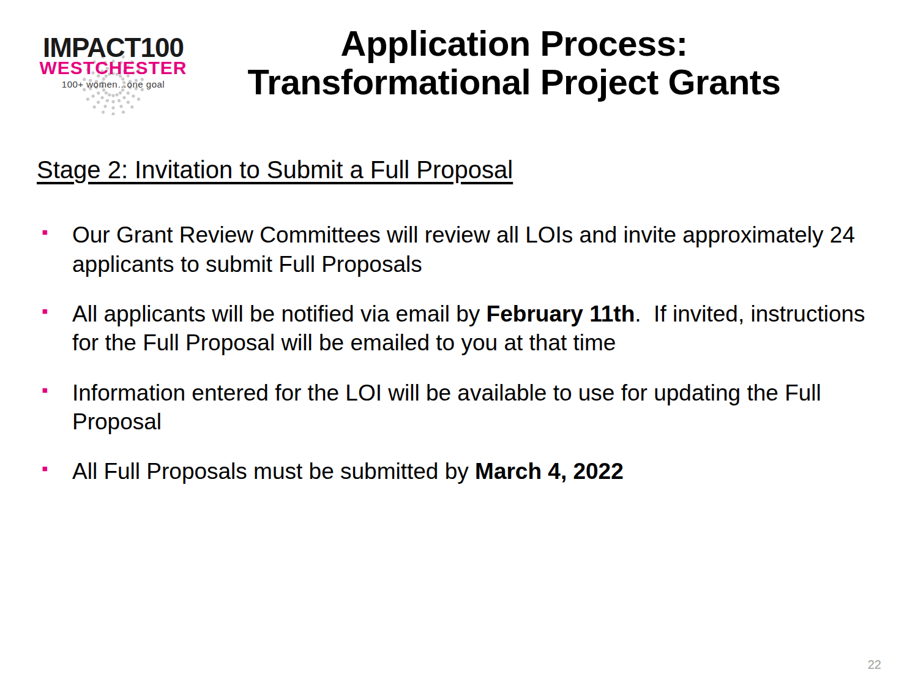IMPACT100 WESTCHESTER 100+ women…one goal
Application Process:
Transformational Project Grants
Stage 2: Invitation to Submit a Full Proposal
Our Grant Review Committees will review all LOIs and invite approximately 24 applicants to submit Full Proposals
All applicants will be notified via email by February 11th. If invited, instructions for the Full Proposal will be emailed to you at that time
Information entered for the LOI will be available to use for updating the Full Proposal
All Full Proposals must be submitted by March 4, 2022
22